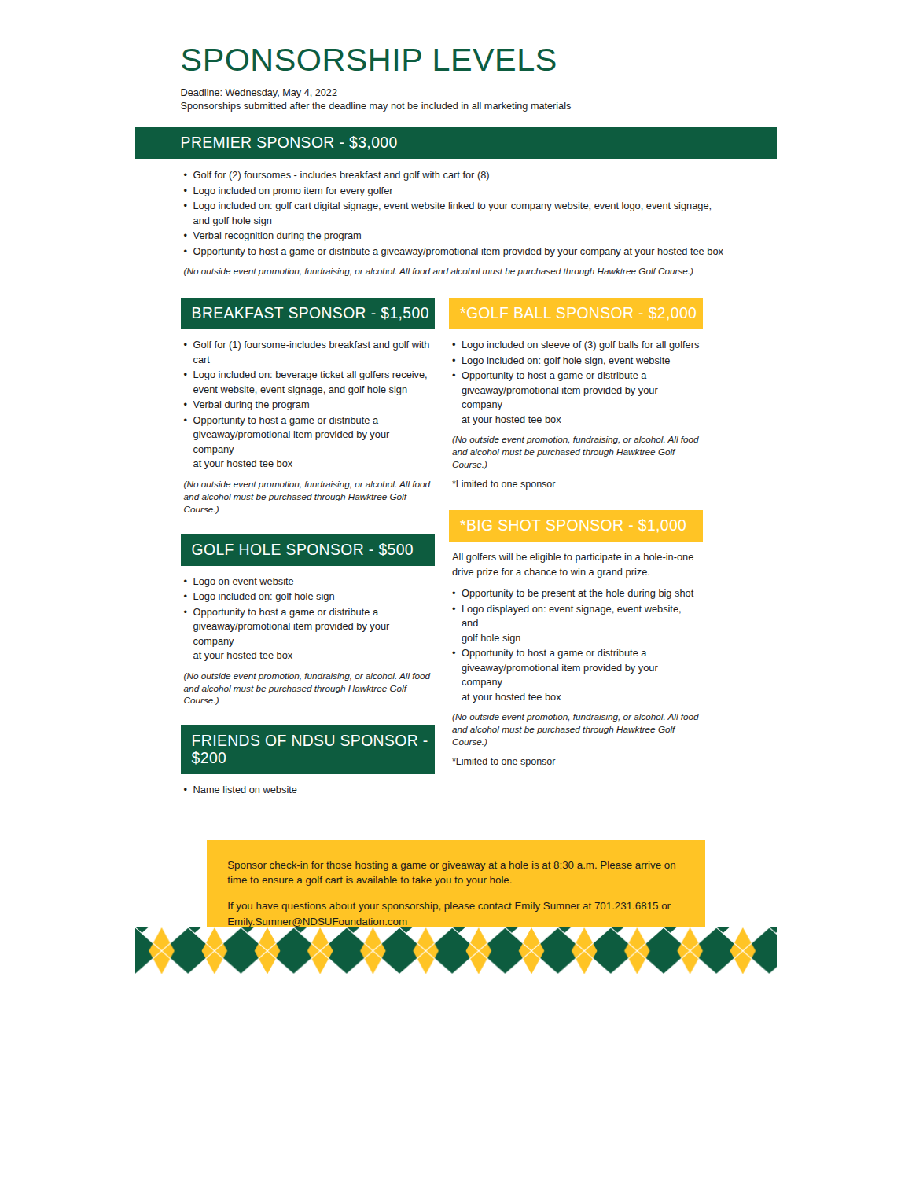SPONSORSHIP LEVELS
Deadline: Wednesday, May 4, 2022
Sponsorships submitted after the deadline may not be included in all marketing materials
PREMIER SPONSOR - $3,000
Golf for (2) foursomes - includes breakfast and golf with cart for (8)
Logo included on promo item for every golfer
Logo included on: golf cart digital signage, event website linked to your company website, event logo, event signage,
and golf hole sign
Verbal recognition during the program
Opportunity to host a game or distribute a giveaway/promotional item provided by your company at your hosted tee box
(No outside event promotion, fundraising, or alcohol. All food and alcohol must be purchased through Hawktree Golf Course.)
| BREAKFAST SPONSOR - $1,500 Golf for (1) foursome-includes breakfast and golf with cart Logo included on: beverage ticket all golfers receive, event website, event signage, and golf hole sign Verbal during the program Opportunity to host a game or distribute a giveaway/promotional item provided by your company at your hosted tee box (No outside event promotion, fundraising, or alcohol. All food and alcohol must be purchased through Hawktree Golf Course.) GOLF HOLE SPONSOR - $500 Logo on event website Logo included on: golf hole sign Opportunity to host a game or distribute a giveaway/promotional item provided by your company at your hosted tee box (No outside event promotion, fundraising, or alcohol. All food and alcohol must be purchased through Hawktree Golf Course.) FRIENDS OF NDSU SPONSOR - $200 Name listed on website | *GOLF BALL SPONSOR - $2,000 Logo included on sleeve of (3) golf balls for all golfers Logo included on: golf hole sign, event website Opportunity to host a game or distribute a giveaway/promotional item provided by your company at your hosted tee box (No outside event promotion, fundraising, or alcohol. All food and alcohol must be purchased through Hawktree Golf Course.) *Limited to one sponsor *BIG SHOT SPONSOR - $1,000 All golfers will be eligible to participate in a hole-in-one drive prize for a chance to win a grand prize. Opportunity to be present at the hole during big shot Logo displayed on: event signage, event website, and golf hole sign Opportunity to host a game or distribute a giveaway/promotional item provided by your company at your hosted tee box (No outside event promotion, fundraising, or alcohol. All food and alcohol must be purchased through Hawktree Golf Course.) *Limited to one sponsor |
Sponsor check-in for those hosting a game or giveaway at a hole is at 8:30 a.m. Please arrive on time to ensure a golf cart is available to take you to your hole.
If you have questions about your sponsorship, please contact Emily Sumner at 701.231.6815 or Emily.Sumner@NDSUFoundation.com
For all event details, visit NDSUFoundation.com